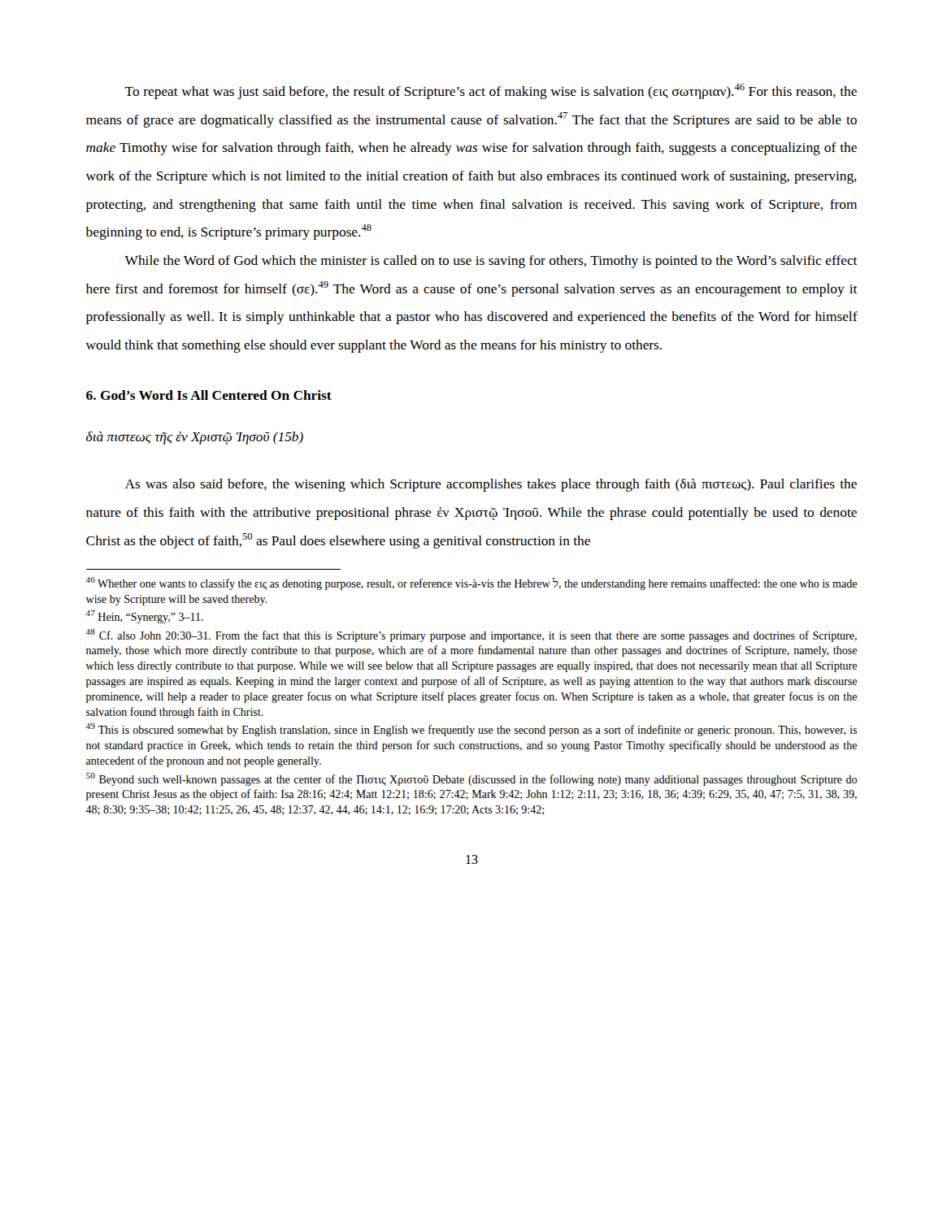To repeat what was just said before, the result of Scripture’s act of making wise is salvation (εις σωτηριαν).46 For this reason, the means of grace are dogmatically classified as the instrumental cause of salvation.47 The fact that the Scriptures are said to be able to make Timothy wise for salvation through faith, when he already was wise for salvation through faith, suggests a conceptualizing of the work of the Scripture which is not limited to the initial creation of faith but also embraces its continued work of sustaining, preserving, protecting, and strengthening that same faith until the time when final salvation is received. This saving work of Scripture, from beginning to end, is Scripture’s primary purpose.48
While the Word of God which the minister is called on to use is saving for others, Timothy is pointed to the Word’s salvific effect here first and foremost for himself (σε).49 The Word as a cause of one’s personal salvation serves as an encouragement to employ it professionally as well. It is simply unthinkable that a pastor who has discovered and experienced the benefits of the Word for himself would think that something else should ever supplant the Word as the means for his ministry to others.
6. God’s Word Is All Centered On Christ
διà πιστεως τῆς ἐν Χριστῷ Ἰησοῦ (15b)
As was also said before, the wisening which Scripture accomplishes takes place through faith (διà πιστεως). Paul clarifies the nature of this faith with the attributive prepositional phrase ἐν Χριστῷ Ἰησοῦ. While the phrase could potentially be used to denote Christ as the object of faith,50 as Paul does elsewhere using a genitival construction in the
46 Whether one wants to classify the εις as denoting purpose, result, or reference vis-à-vis the Hebrew ל, the understanding here remains unaffected: the one who is made wise by Scripture will be saved thereby.
47 Hein, “Synergy,” 3–11.
48 Cf. also John 20:30–31. From the fact that this is Scripture’s primary purpose and importance, it is seen that there are some passages and doctrines of Scripture, namely, those which more directly contribute to that purpose, which are of a more fundamental nature than other passages and doctrines of Scripture, namely, those which less directly contribute to that purpose. While we will see below that all Scripture passages are equally inspired, that does not necessarily mean that all Scripture passages are inspired as equals. Keeping in mind the larger context and purpose of all of Scripture, as well as paying attention to the way that authors mark discourse prominence, will help a reader to place greater focus on what Scripture itself places greater focus on. When Scripture is taken as a whole, that greater focus is on the salvation found through faith in Christ.
49 This is obscured somewhat by English translation, since in English we frequently use the second person as a sort of indefinite or generic pronoun. This, however, is not standard practice in Greek, which tends to retain the third person for such constructions, and so young Pastor Timothy specifically should be understood as the antecedent of the pronoun and not people generally.
50 Beyond such well-known passages at the center of the Πιστις Χριστοῦ Debate (discussed in the following note) many additional passages throughout Scripture do present Christ Jesus as the object of faith: Isa 28:16; 42:4; Matt 12:21; 18:6; 27:42; Mark 9:42; John 1:12; 2:11, 23; 3:16, 18, 36; 4:39; 6:29, 35, 40, 47; 7:5, 31, 38, 39, 48; 8:30; 9:35–38; 10:42; 11:25, 26, 45, 48; 12:37, 42, 44, 46; 14:1, 12; 16:9; 17:20; Acts 3:16; 9:42;
13